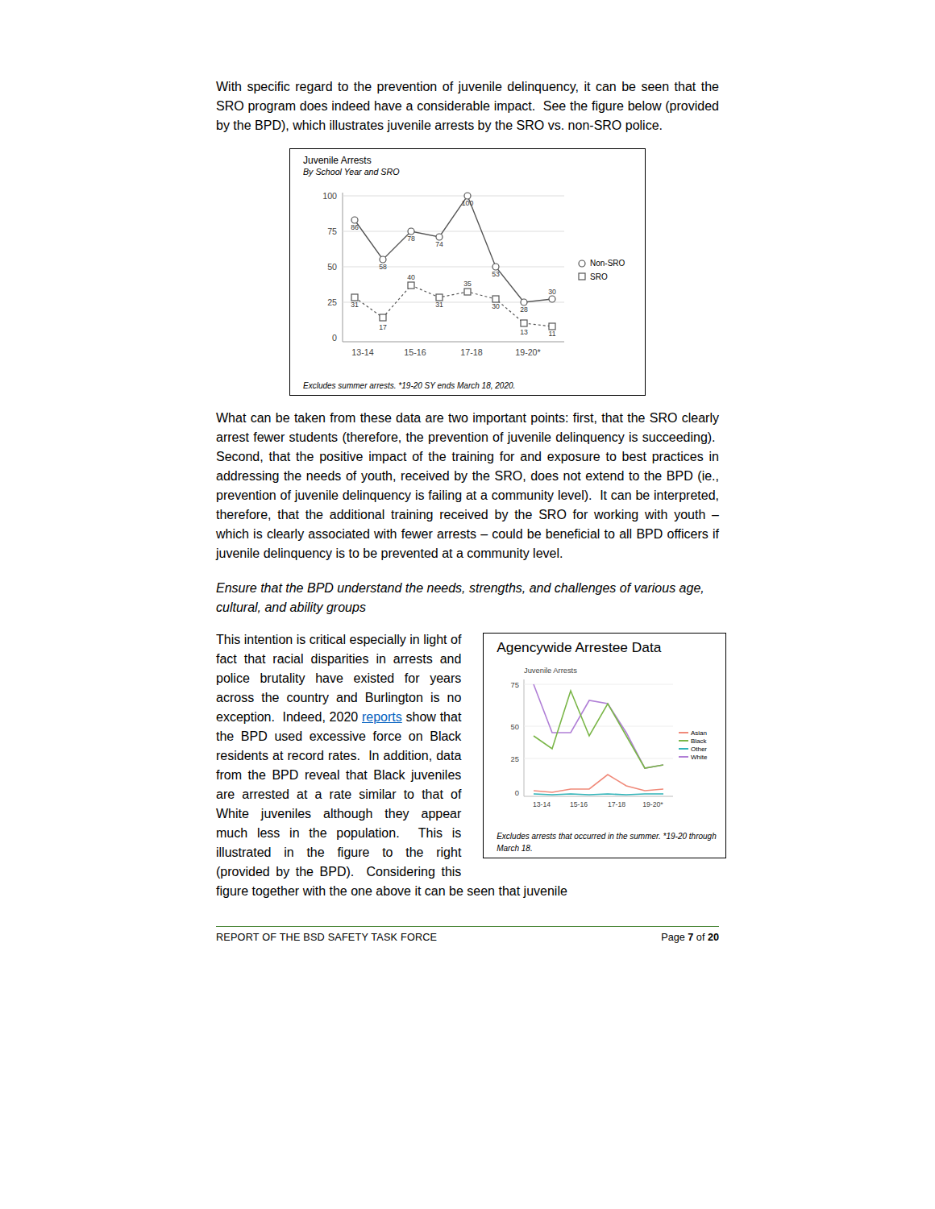With specific regard to the prevention of juvenile delinquency, it can be seen that the SRO program does indeed have a considerable impact. See the figure below (provided by the BPD), which illustrates juvenile arrests by the SRO vs. non-SRO police.
Juvenile ArrestsBy School Year and SRO
100 75 50 25 0 13-14 15-16 17-18 19-20* 86 58 78 74 100 53 28 30 31 17 40 31 35 30 13 11 Non-SRO SRO
Excludes summer arrests. *19-20 SY ends March 18, 2020.
What can be taken from these data are two important points: first, that the SRO clearly arrest fewer students (therefore, the prevention of juvenile delinquency is succeeding). Second, that the positive impact of the training for and exposure to best practices in addressing the needs of youth, received by the SRO, does not extend to the BPD (ie., prevention of juvenile delinquency is failing at a community level). It can be interpreted, therefore, that the additional training received by the SRO for working with youth – which is clearly associated with fewer arrests – could be beneficial to all BPD officers if juvenile delinquency is to be prevented at a community level.
Ensure that the BPD understand the needs, strengths, and challenges of various age, cultural, and ability groups
Agencywide Arrestee Data
Juvenile Arrests 75 50 25 0 13-14 15-16 17-18 19-20* Asian Black Other White
Excludes arrests that occurred in the summer. *19-20 through March 18.
This intention is critical especially in light of fact that racial disparities in arrests and police brutality have existed for years across the country and Burlington is no exception. Indeed, 2020 reports show that the BPD used excessive force on Black residents at record rates. In addition, data from the BPD reveal that Black juveniles are arrested at a rate similar to that of White juveniles although they appear much less in the population. This is illustrated in the figure to the right (provided by the BPD). Considering this figure together with the one above it can be seen that juvenile
REPORT OF THE BSD SAFETY TASK FORCE
Page 7 of 20